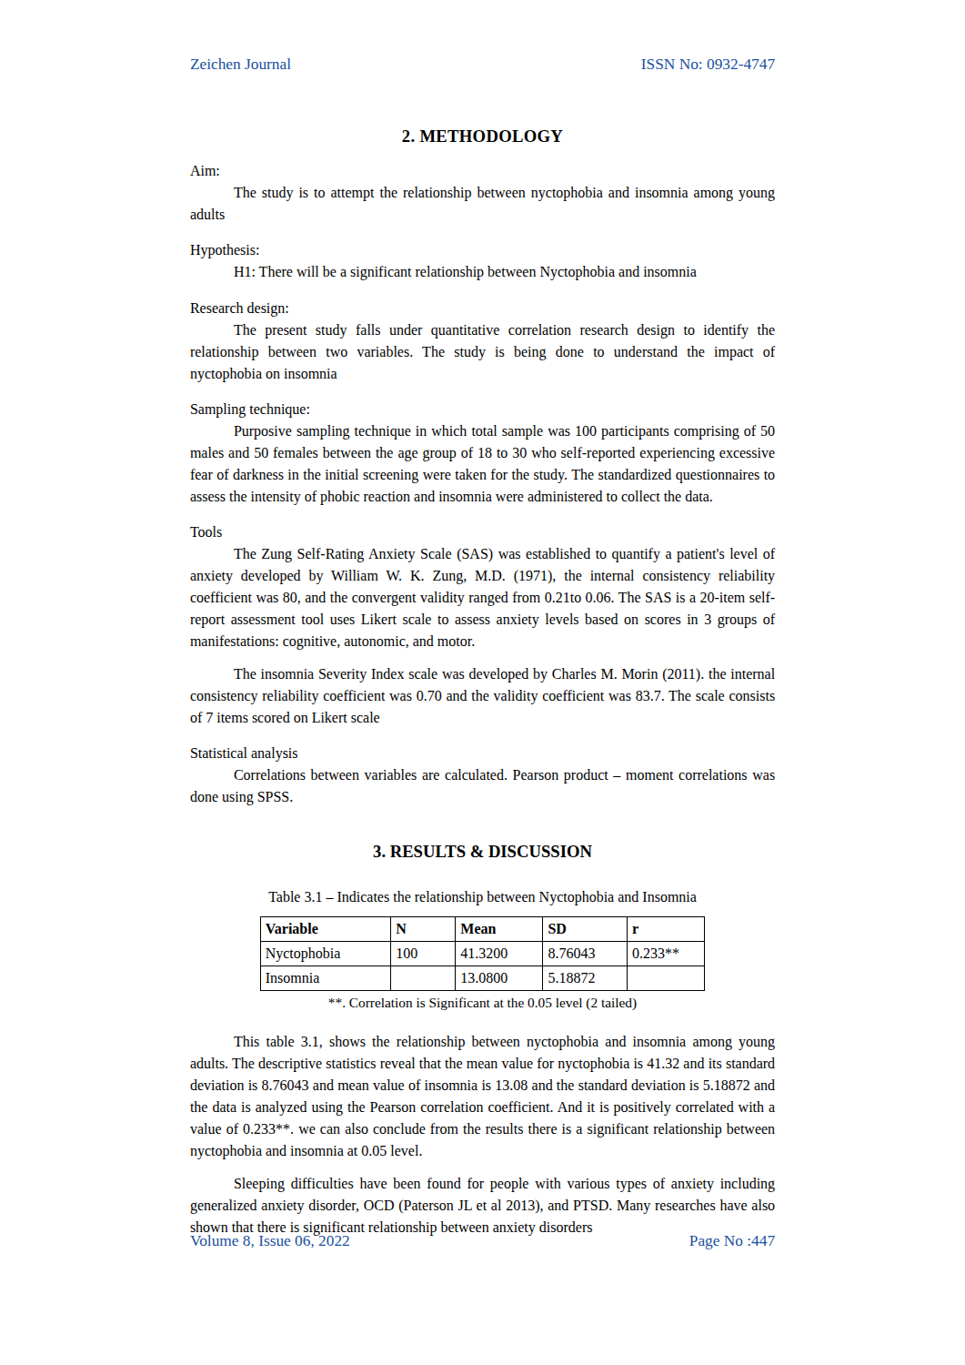Zeichen Journal ISSN No: 0932-4747
2. METHODOLOGY
Aim:
The study is to attempt the relationship between nyctophobia and insomnia among young adults
Hypothesis:
H1: There will be a significant relationship between Nyctophobia and insomnia
Research design:
The present study falls under quantitative correlation research design to identify the relationship between two variables. The study is being done to understand the impact of nyctophobia on insomnia
Sampling technique:
Purposive sampling technique in which total sample was 100 participants comprising of 50 males and 50 females between the age group of 18 to 30 who self-reported experiencing excessive fear of darkness in the initial screening were taken for the study. The standardized questionnaires to assess the intensity of phobic reaction and insomnia were administered to collect the data.
Tools
The Zung Self-Rating Anxiety Scale (SAS) was established to quantify a patient's level of anxiety developed by William W. K. Zung, M.D. (1971), the internal consistency reliability coefficient was 80, and the convergent validity ranged from 0.21to 0.06. The SAS is a 20-item self-report assessment tool uses Likert scale to assess anxiety levels based on scores in 3 groups of manifestations: cognitive, autonomic, and motor.
The insomnia Severity Index scale was developed by Charles M. Morin (2011). the internal consistency reliability coefficient was 0.70 and the validity coefficient was 83.7. The scale consists of 7 items scored on Likert scale
Statistical analysis
Correlations between variables are calculated. Pearson product – moment correlations was done using SPSS.
3. RESULTS & DISCUSSION
Table 3.1 – Indicates the relationship between Nyctophobia and Insomnia
| Variable | N | Mean | SD | r |
| --- | --- | --- | --- | --- |
| Nyctophobia | 100 | 41.3200 | 8.76043 | 0.233** |
| Insomnia | | 13.0800 | 5.18872 | |
**. Correlation is Significant at the 0.05 level (2 tailed)
This table 3.1, shows the relationship between nyctophobia and insomnia among young adults. The descriptive statistics reveal that the mean value for nyctophobia is 41.32 and its standard deviation is 8.76043 and mean value of insomnia is 13.08 and the standard deviation is 5.18872 and the data is analyzed using the Pearson correlation coefficient. And it is positively correlated with a value of 0.233**. we can also conclude from the results there is a significant relationship between nyctophobia and insomnia at 0.05 level.
Sleeping difficulties have been found for people with various types of anxiety including generalized anxiety disorder, OCD (Paterson JL et al 2013), and PTSD. Many researches have also shown that there is significant relationship between anxiety disorders
Volume 8, Issue 06, 2022 Page No :447